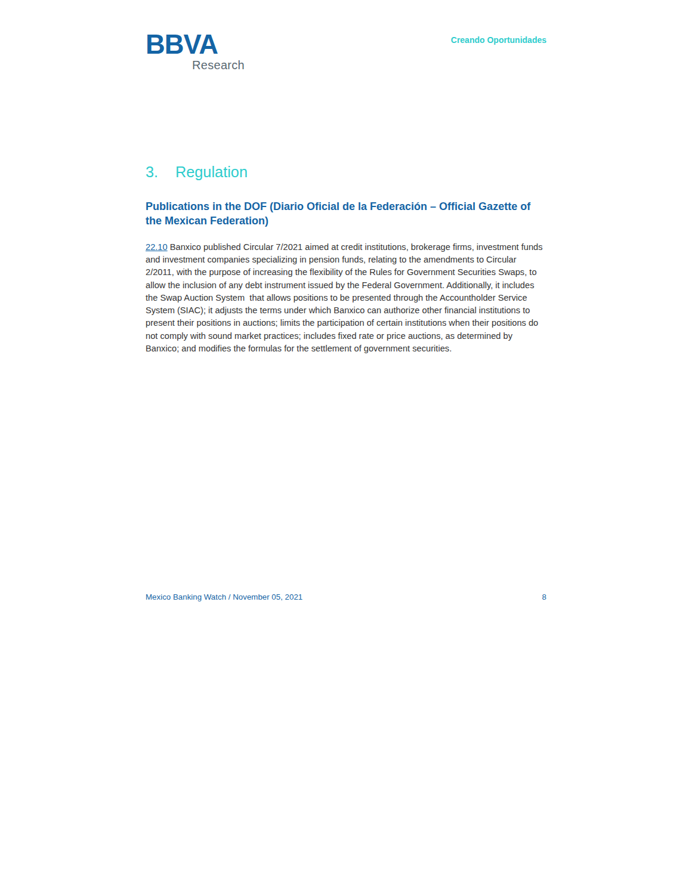BBVA
Research
Creando Oportunidades
3. Regulation
Publications in the DOF (Diario Oficial de la Federación – Official Gazette of the Mexican Federation)
22.10 Banxico published Circular 7/2021 aimed at credit institutions, brokerage firms, investment funds and investment companies specializing in pension funds, relating to the amendments to Circular 2/2011, with the purpose of increasing the flexibility of the Rules for Government Securities Swaps, to allow the inclusion of any debt instrument issued by the Federal Government. Additionally, it includes the Swap Auction System that allows positions to be presented through the Accountholder Service System (SIAC); it adjusts the terms under which Banxico can authorize other financial institutions to present their positions in auctions; limits the participation of certain institutions when their positions do not comply with sound market practices; includes fixed rate or price auctions, as determined by Banxico; and modifies the formulas for the settlement of government securities.
Mexico Banking Watch / November 05, 2021 8